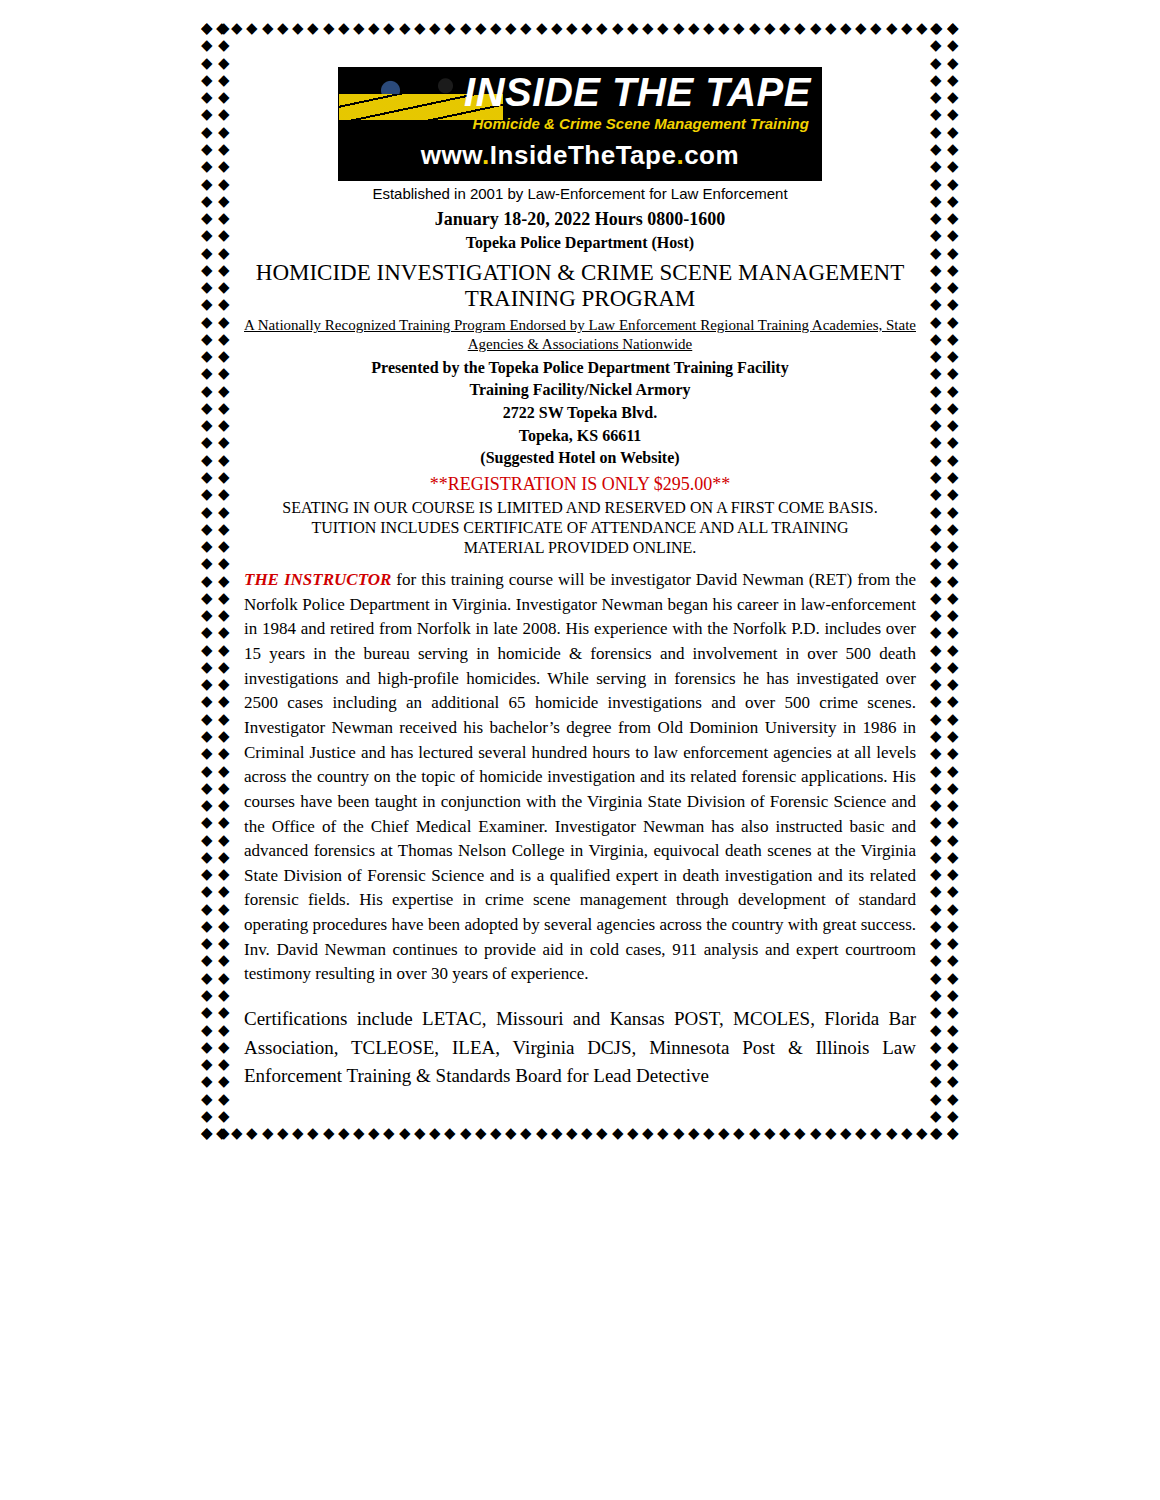◆◆◆◆◆◆◆◆◆◆◆◆◆◆◆◆◆◆◆◆◆◆◆◆◆◆◆◆◆◆◆◆◆◆◆◆◆◆◆◆◆◆◆◆◆◆◆◆◆◆
◆◆◆◆◆◆◆◆◆◆◆◆◆◆◆◆◆◆◆◆◆◆◆◆◆◆◆◆◆◆◆◆◆◆◆◆◆◆◆◆◆◆◆◆◆◆◆◆◆◆
◆◆◆◆◆◆◆◆◆◆◆◆◆◆◆◆◆◆◆◆◆◆◆◆◆◆◆◆◆◆◆◆◆◆◆◆◆◆◆◆◆◆◆◆◆◆◆◆◆◆◆◆◆◆◆◆◆◆◆◆◆◆◆◆◆
◆◆◆◆◆◆◆◆◆◆◆◆◆◆◆◆◆◆◆◆◆◆◆◆◆◆◆◆◆◆◆◆◆◆◆◆◆◆◆◆◆◆◆◆◆◆◆◆◆◆◆◆◆◆◆◆◆◆◆◆◆◆◆◆◆
◆◆◆◆◆◆◆◆◆◆◆◆◆◆◆◆◆◆◆◆◆◆◆◆◆◆◆◆◆◆◆◆◆◆◆◆◆◆◆◆◆◆◆◆◆◆◆◆◆◆◆◆◆◆◆◆◆◆◆◆◆◆◆◆◆
◆◆◆◆◆◆◆◆◆◆◆◆◆◆◆◆◆◆◆◆◆◆◆◆◆◆◆◆◆◆◆◆◆◆◆◆◆◆◆◆◆◆◆◆◆◆◆◆◆◆◆◆◆◆◆◆◆◆◆◆◆◆◆◆◆
INSIDE THE TAPE
Homicide & Crime Scene Management Training
www. InsideTheTape. com
Established in 2001 by Law-Enforcement for Law Enforcement
January 18-20, 2022 Hours 0800-1600
Topeka Police Department (Host)
HOMICIDE INVESTIGATION & CRIME SCENE MANAGEMENT
TRAINING PROGRAM
A Nationally Recognized Training Program Endorsed by Law Enforcement Regional Training Academies, State Agencies & Associations Nationwide
Presented by the Topeka Police Department Training Facility
Training Facility/Nickel Armory
2722 SW Topeka Blvd.
Topeka, KS 66611
(Suggested Hotel on Website)
**REGISTRATION IS ONLY $295.00**
SEATING IN OUR COURSE IS LIMITED AND RESERVED ON A FIRST COME BASIS.
TUITION INCLUDES CERTIFICATE OF ATTENDANCE AND ALL TRAINING
MATERIAL PROVIDED ONLINE.
THE INSTRUCTOR for this training course will be investigator David Newman (RET) from the Norfolk Police Department in Virginia. Investigator Newman began his career in law-enforcement in 1984 and retired from Norfolk in late 2008. His experience with the Norfolk P.D. includes over 15 years in the bureau serving in homicide & forensics and involvement in over 500 death investigations and high-profile homicides. While serving in forensics he has investigated over 2500 cases including an additional 65 homicide investigations and over 500 crime scenes. Investigator Newman received his bachelor’s degree from Old Dominion University in 1986 in Criminal Justice and has lectured several hundred hours to law enforcement agencies at all levels across the country on the topic of homicide investigation and its related forensic applications. His courses have been taught in conjunction with the Virginia State Division of Forensic Science and the Office of the Chief Medical Examiner. Investigator Newman has also instructed basic and advanced forensics at Thomas Nelson College in Virginia, equivocal death scenes at the Virginia State Division of Forensic Science and is a qualified expert in death investigation and its related forensic fields. His expertise in crime scene management through development of standard operating procedures have been adopted by several agencies across the country with great success. Inv. David Newman continues to provide aid in cold cases, 911 analysis and expert courtroom testimony resulting in over 30 years of experience.
Certifications include LETAC, Missouri and Kansas POST, MCOLES, Florida Bar Association, TCLEOSE, ILEA, Virginia DCJS, Minnesota Post & Illinois Law Enforcement Training & Standards Board for Lead Detective